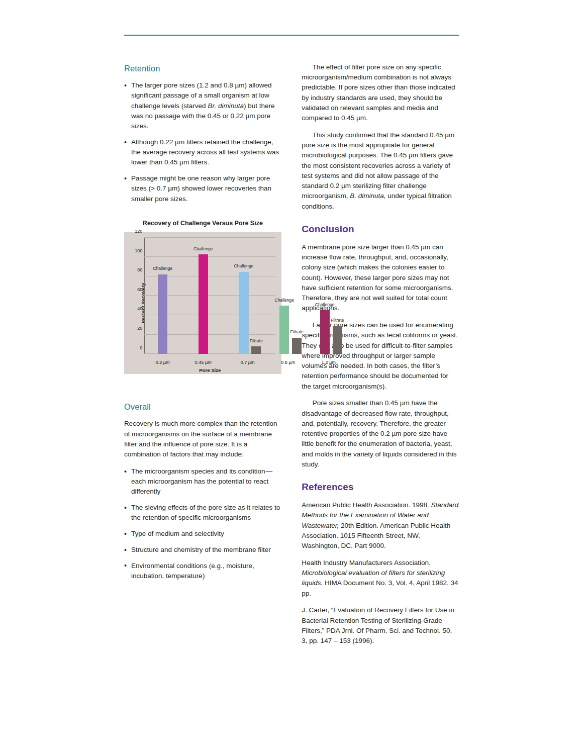Retention
The larger pore sizes (1.2 and 0.8 µm) allowed significant passage of a small organism at low challenge levels (starved Br. diminuta) but there was no passage with the 0.45 or 0.22 µm pore sizes.
Although 0.22 µm filters retained the challenge, the average recovery across all test systems was lower than 0.45 µm filters.
Passage might be one reason why larger pore sizes (> 0.7 µm) showed lower recoveries than smaller pore sizes.
Recovery of Challenge Versus Pore Size
Percent Recovery
0
20
40
60
80
100
120
Challenge
0.2 µm
Challenge
0.45 µm
Challenge
Filtrate
0.7 µm
Challenge
Filtrate
0.8 µm
Challenge
Filtrate
1.2 µm
Pore Size
Overall
Recovery is much more complex than the retention of microorganisms on the surface of a membrane filter and the influence of pore size. It is a combination of factors that may include:
The microorganism species and its condition — each microorganism has the potential to react differently
The sieving effects of the pore size as it relates to the retention of specific microorganisms
Type of medium and selectivity
Structure and chemistry of the membrane filter
Environmental conditions (e.g., moisture, incubation, temperature)
The effect of filter pore size on any specific microorganism/medium combination is not always predictable. If pore sizes other than those indicated by industry standards are used, they should be validated on relevant samples and media and compared to 0.45 µm.
This study confirmed that the standard 0.45 µm pore size is the most appropriate for general microbiological purposes. The 0.45 µm filters gave the most consistent recoveries across a variety of test systems and did not allow passage of the standard 0.2 µm sterilizing filter challenge microorganism, B. diminuta, under typical filtration conditions.
Conclusion
A membrane pore size larger than 0.45 µm can increase flow rate, throughput, and, occasionally, colony size (which makes the colonies easier to count). However, these larger pore sizes may not have sufficient retention for some microorganisms. Therefore, they are not well suited for total count applications.
Larger pore sizes can be used for enumerating specific organisms, such as fecal coliforms or yeast. They can also be used for difficult-to-filter samples where improved throughput or larger sample volumes are needed. In both cases, the filter’s retention performance should be documented for the target microorganism(s).
Pore sizes smaller than 0.45 µm have the disadvantage of decreased flow rate, throughput, and, potentially, recovery. Therefore, the greater retentive properties of the 0.2 µm pore size have little benefit for the enumeration of bacteria, yeast, and molds in the variety of liquids considered in this study.
References
American Public Health Association. 1998. Standard Methods for the Examination of Water and Wastewater, 20th Edition. American Public Health Association. 1015 Fifteenth Street, NW, Washington, DC. Part 9000.
Health Industry Manufacturers Association. Microbiological evaluation of filters for sterilizing liquids. HIMA Document No. 3, Vol. 4, April 1982. 34 pp.
J. Carter, “Evaluation of Recovery Filters for Use in Bacterial Retention Testing of Sterilizing-Grade Filters,” PDA Jrnl. Of Pharm. Sci. and Technol. 50, 3, pp. 147 – 153 (1996).